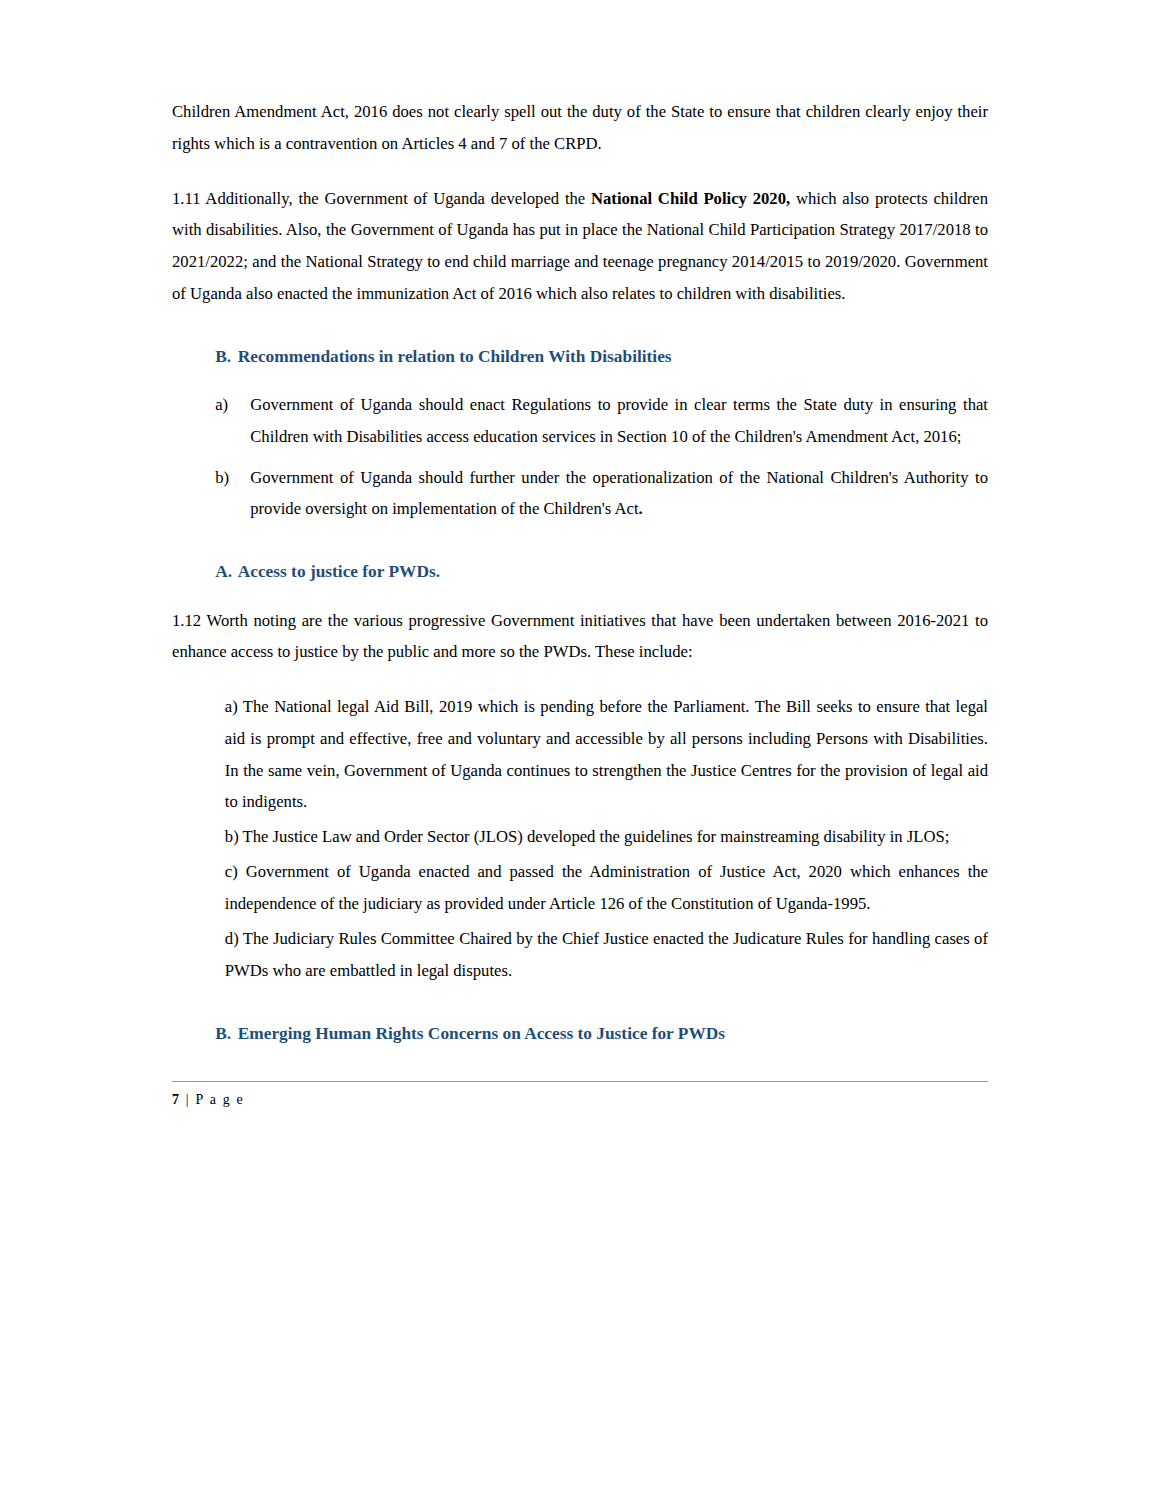Children Amendment Act, 2016 does not clearly spell out the duty of the State to ensure that children clearly enjoy their rights which is a contravention on Articles 4 and 7 of the CRPD.
1.11 Additionally, the Government of Uganda developed the National Child Policy 2020, which also protects children with disabilities. Also, the Government of Uganda has put in place the National Child Participation Strategy 2017/2018 to 2021/2022; and the National Strategy to end child marriage and teenage pregnancy 2014/2015 to 2019/2020. Government of Uganda also enacted the immunization Act of 2016 which also relates to children with disabilities.
B. Recommendations in relation to Children With Disabilities
a) Government of Uganda should enact Regulations to provide in clear terms the State duty in ensuring that Children with Disabilities access education services in Section 10 of the Children's Amendment Act, 2016;
b) Government of Uganda should further under the operationalization of the National Children's Authority to provide oversight on implementation of the Children's Act.
A. Access to justice for PWDs.
1.12 Worth noting are the various progressive Government initiatives that have been undertaken between 2016-2021 to enhance access to justice by the public and more so the PWDs. These include:
a) The National legal Aid Bill, 2019 which is pending before the Parliament. The Bill seeks to ensure that legal aid is prompt and effective, free and voluntary and accessible by all persons including Persons with Disabilities. In the same vein, Government of Uganda continues to strengthen the Justice Centres for the provision of legal aid to indigents.
b) The Justice Law and Order Sector (JLOS) developed the guidelines for mainstreaming disability in JLOS;
c) Government of Uganda enacted and passed the Administration of Justice Act, 2020 which enhances the independence of the judiciary as provided under Article 126 of the Constitution of Uganda-1995.
d) The Judiciary Rules Committee Chaired by the Chief Justice enacted the Judicature Rules for handling cases of PWDs who are embattled in legal disputes.
B. Emerging Human Rights Concerns on Access to Justice for PWDs
7 | P a g e